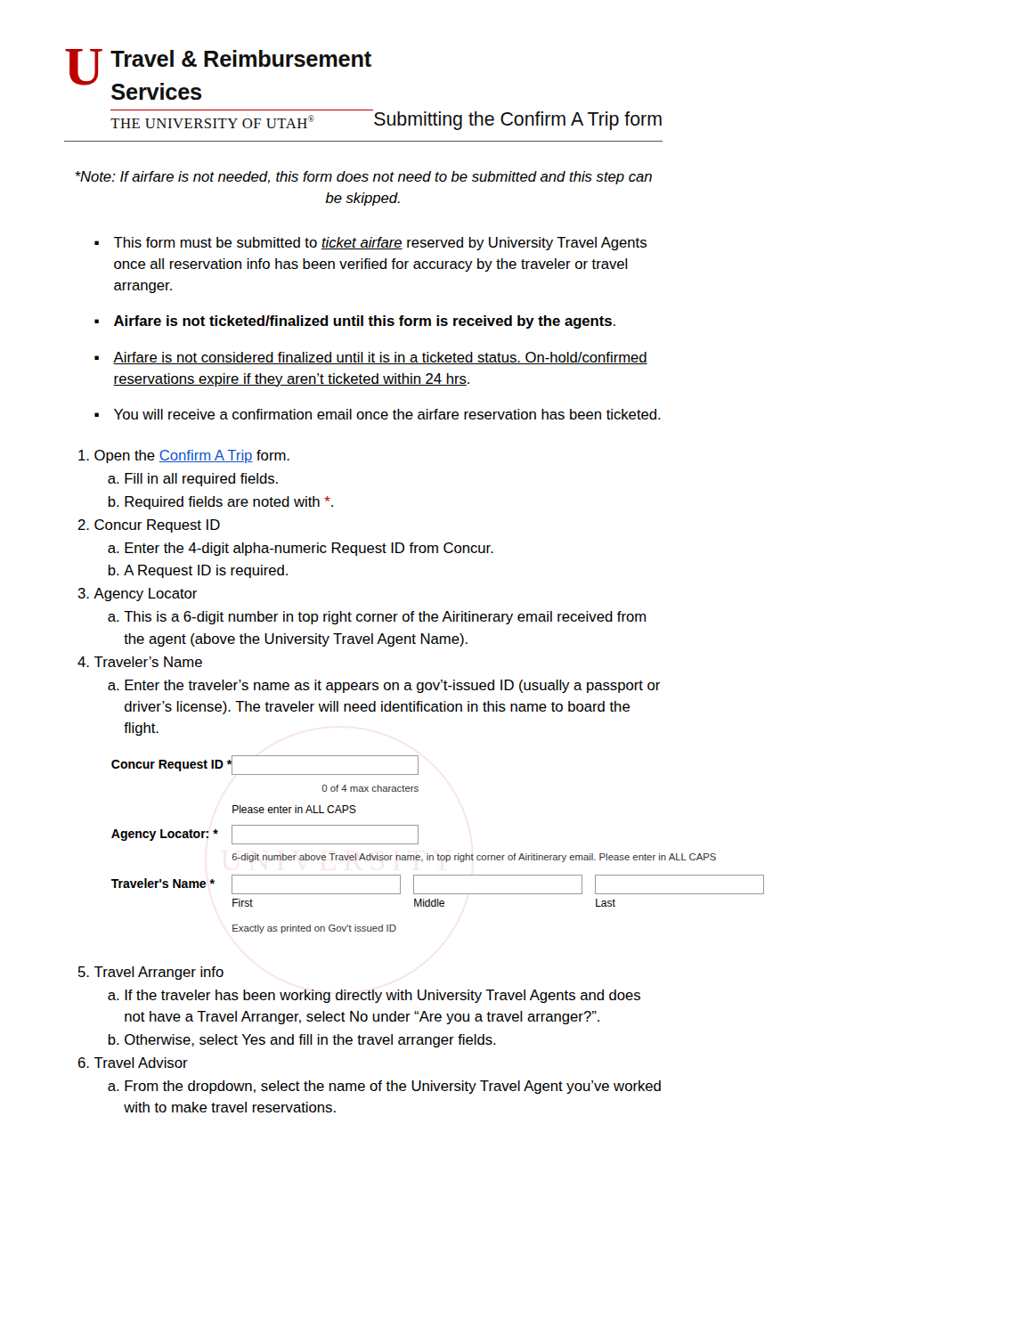U
Travel & Reimbursement Services
THE UNIVERSITY OF UTAH®
Submitting the Confirm A Trip form
*Note: If airfare is not needed, this form does not need to be submitted and this step can be skipped.
This form must be submitted to ticket airfare reserved by University Travel Agents once all reservation info has been verified for accuracy by the traveler or travel arranger.
Airfare is not ticketed/finalized until this form is received by the agents.
Airfare is not considered finalized until it is in a ticketed status. On-hold/confirmed reservations expire if they aren’t ticketed within 24 hrs.
You will receive a confirmation email once the airfare reservation has been ticketed.
Open the Confirm A Trip form.
Fill in all required fields.
Required fields are noted with *.
Concur Request ID
Enter the 4-digit alpha-numeric Request ID from Concur.
A Request ID is required.
Agency Locator
This is a 6-digit number in top right corner of the Airitinerary email received from the agent (above the University Travel Agent Name).
Traveler’s Name
Enter the traveler’s name as it appears on a gov’t-issued ID (usually a passport or driver’s license). The traveler will need identification in this name to board the flight.
UNIVERSITY
| Concur Request ID * | 0 of 4 max characters Please enter in ALL CAPS |
| Agency Locator: * | 6-digit number above Travel Advisor name, in top right corner of Airitinerary email. Please enter in ALL CAPS |
| Traveler's Name * | First Middle Last Exactly as printed on Gov't issued ID |
Travel Arranger info
If the traveler has been working directly with University Travel Agents and does not have a Travel Arranger, select No under “Are you a travel arranger?”.
Otherwise, select Yes and fill in the travel arranger fields.
Travel Advisor
From the dropdown, select the name of the University Travel Agent you’ve worked with to make travel reservations.